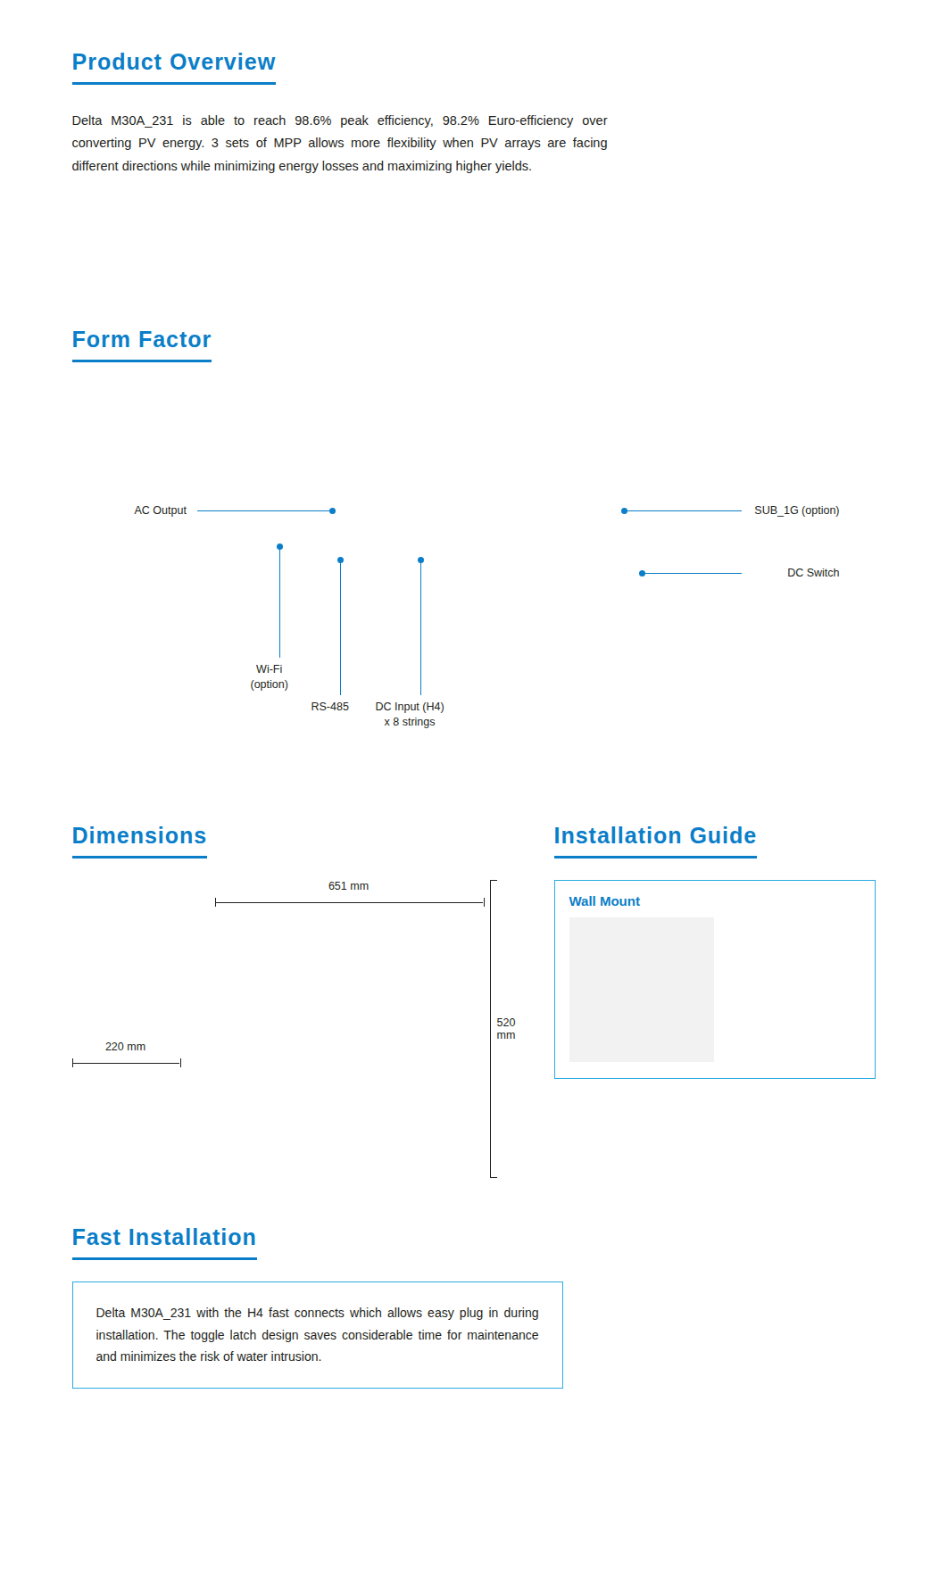Product Overview
Delta M30A_231 is able to reach 98.6% peak efficiency, 98.2% Euro-efficiency over converting PV energy. 3 sets of MPP allows more flexibility when PV arrays are facing different directions while minimizing energy losses and maximizing higher yields.
Form Factor
AC Output
SUB_1G (option)
DC Switch
Wi-Fi
(option)
RS-485
DC Input (H4)
x 8 strings
Dimensions
220 mm
651 mm
520 mm
Installation Guide
Wall Mount
Fast Installation
Delta M30A_231 with the H4 fast connects which allows easy plug in during installation. The toggle latch design saves considerable time for maintenance and minimizes the risk of water intrusion.